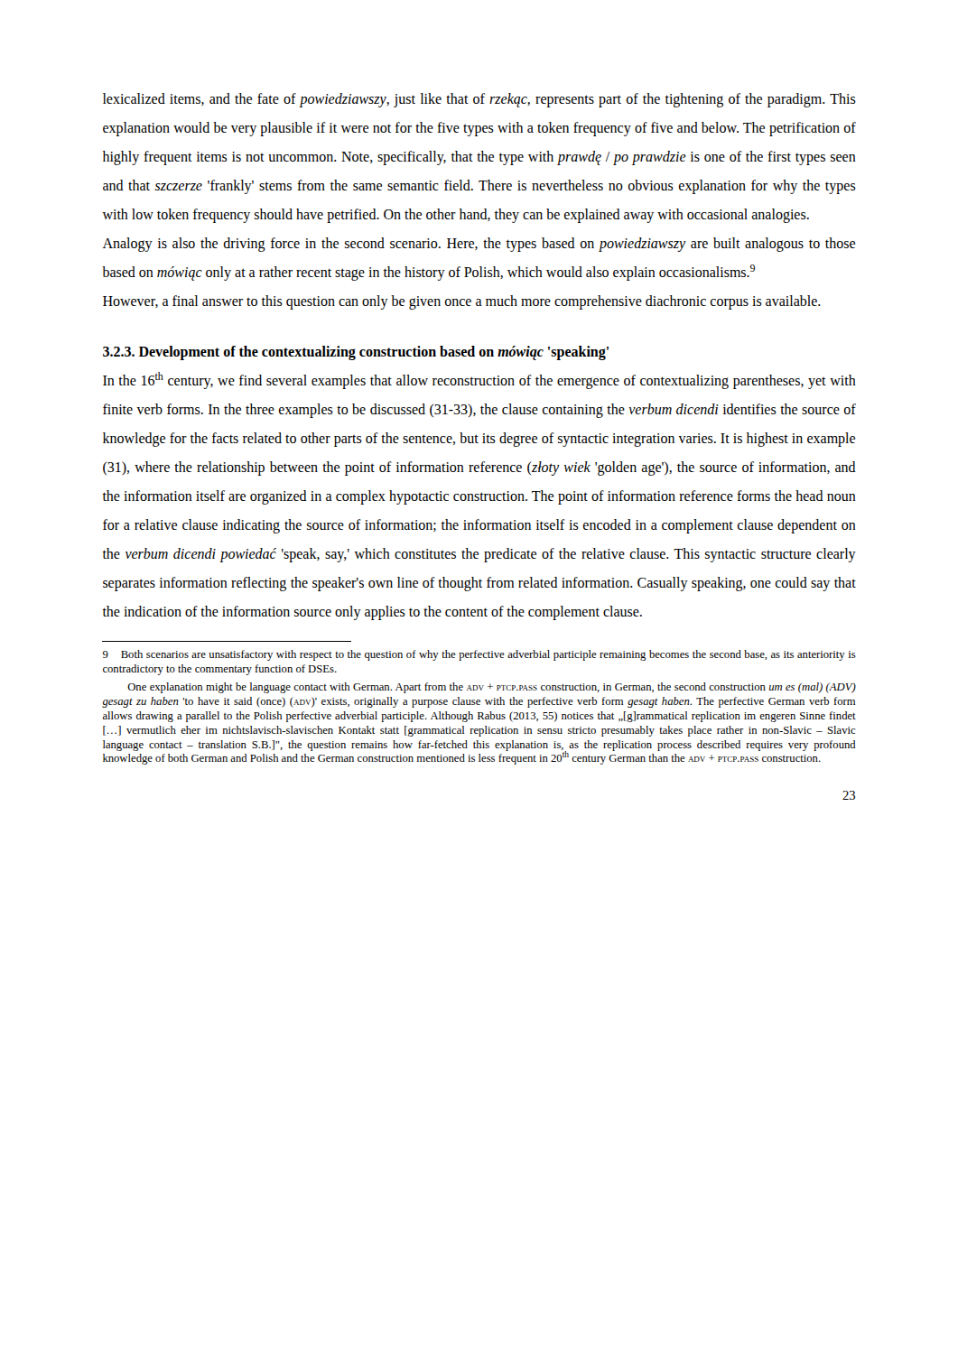lexicalized items, and the fate of powiedziawszy, just like that of rzekąc, represents part of the tightening of the paradigm. This explanation would be very plausible if it were not for the five types with a token frequency of five and below. The petrification of highly frequent items is not uncommon. Note, specifically, that the type with prawdę / po prawdzie is one of the first types seen and that szczerze 'frankly' stems from the same semantic field. There is nevertheless no obvious explanation for why the types with low token frequency should have petrified. On the other hand, they can be explained away with occasional analogies.
Analogy is also the driving force in the second scenario. Here, the types based on powiedziawszy are built analogous to those based on mówiąc only at a rather recent stage in the history of Polish, which would also explain occasionalisms.9
However, a final answer to this question can only be given once a much more comprehensive diachronic corpus is available.
3.2.3. Development of the contextualizing construction based on mówiąc 'speaking'
In the 16th century, we find several examples that allow reconstruction of the emergence of contextualizing parentheses, yet with finite verb forms. In the three examples to be discussed (31-33), the clause containing the verbum dicendi identifies the source of knowledge for the facts related to other parts of the sentence, but its degree of syntactic integration varies. It is highest in example (31), where the relationship between the point of information reference (złoty wiek 'golden age'), the source of information, and the information itself are organized in a complex hypotactic construction. The point of information reference forms the head noun for a relative clause indicating the source of information; the information itself is encoded in a complement clause dependent on the verbum dicendi powiedać 'speak, say,' which constitutes the predicate of the relative clause. This syntactic structure clearly separates information reflecting the speaker's own line of thought from related information. Casually speaking, one could say that the indication of the information source only applies to the content of the complement clause.
9 Both scenarios are unsatisfactory with respect to the question of why the perfective adverbial participle remaining becomes the second base, as its anteriority is contradictory to the commentary function of DSEs.
One explanation might be language contact with German. Apart from the adv + ptcp.pass construction, in German, the second construction um es (mal) (ADV) gesagt zu haben 'to have it said (once) (adv)' exists, originally a purpose clause with the perfective verb form gesagt haben. The perfective German verb form allows drawing a parallel to the Polish perfective adverbial participle. Although Rabus (2013, 55) notices that „[g]rammatical replication im engeren Sinne findet […] vermutlich eher im nichtslavisch-slavischen Kontakt statt [grammatical replication in sensu stricto presumably takes place rather in non-Slavic – Slavic language contact – translation S.B.]", the question remains how far-fetched this explanation is, as the replication process described requires very profound knowledge of both German and Polish and the German construction mentioned is less frequent in 20th century German than the adv + ptcp.pass construction.
23